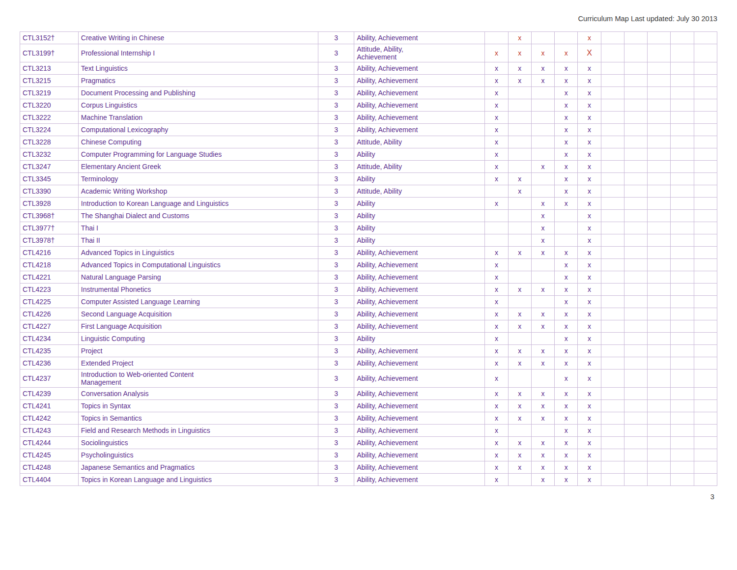Curriculum Map Last updated: July 30 2013
| CTL3152 † | Creative Writing in Chinese | 3 | Ability, Achievement | | x | | | x | | | | | |
| CTL3199 † | Professional Internship I | 3 | Attitude, Ability, Achievement | x | x | x | x | X | | | | | |
| CTL3213 | Text Linguistics | 3 | Ability, Achievement | x | x | x | x | x | | | | | |
| CTL3215 | Pragmatics | 3 | Ability, Achievement | x | x | x | x | x | | | | | |
| CTL3219 | Document Processing and Publishing | 3 | Ability, Achievement | x | | | x | x | | | | | |
| CTL3220 | Corpus Linguistics | 3 | Ability, Achievement | x | | | x | x | | | | | |
| CTL3222 | Machine Translation | 3 | Ability, Achievement | x | | | x | x | | | | | |
| CTL3224 | Computational Lexicography | 3 | Ability, Achievement | x | | | x | x | | | | | |
| CTL3228 | Chinese Computing | 3 | Attitude, Ability | x | | | x | x | | | | | |
| CTL3232 | Computer Programming for Language Studies | 3 | Ability | x | | | x | x | | | | | |
| CTL3247 | Elementary Ancient Greek | 3 | Attitude, Ability | x | | x | x | x | | | | | |
| CTL3345 | Terminology | 3 | Ability | x | x | | x | x | | | | | |
| CTL3390 | Academic Writing Workshop | 3 | Attitude, Ability | | x | | x | x | | | | | |
| CTL3928 | Introduction to Korean Language and Linguistics | 3 | Ability | x | | x | x | x | | | | | |
| CTL3968 † | The Shanghai Dialect and Customs | 3 | Ability | | | x | | x | | | | | |
| CTL3977 † | Thai I | 3 | Ability | | | x | | x | | | | | |
| CTL3978 † | Thai II | 3 | Ability | | | x | | x | | | | | |
| CTL4216 | Advanced Topics in Linguistics | 3 | Ability, Achievement | x | x | x | x | x | | | | | |
| CTL4218 | Advanced Topics in Computational Linguistics | 3 | Ability, Achievement | x | | | x | x | | | | | |
| CTL4221 | Natural Language Parsing | 3 | Ability, Achievement | x | | | x | x | | | | | |
| CTL4223 | Instrumental Phonetics | 3 | Ability, Achievement | x | x | x | x | x | | | | | |
| CTL4225 | Computer Assisted Language Learning | 3 | Ability, Achievement | x | | | x | x | | | | | |
| CTL4226 | Second Language Acquisition | 3 | Ability, Achievement | x | x | x | x | x | | | | | |
| CTL4227 | First Language Acquisition | 3 | Ability, Achievement | x | x | x | x | x | | | | | |
| CTL4234 | Linguistic Computing | 3 | Ability | x | | | x | x | | | | | |
| CTL4235 | Project | 3 | Ability, Achievement | x | x | x | x | x | | | | | |
| CTL4236 | Extended Project | 3 | Ability, Achievement | x | x | x | x | x | | | | | |
| CTL4237 | Introduction to Web-oriented Content Management | 3 | Ability, Achievement | x | | | x | x | | | | | |
| CTL4239 | Conversation Analysis | 3 | Ability, Achievement | x | x | x | x | x | | | | | |
| CTL4241 | Topics in Syntax | 3 | Ability, Achievement | x | x | x | x | x | | | | | |
| CTL4242 | Topics in Semantics | 3 | Ability, Achievement | x | x | x | x | x | | | | | |
| CTL4243 | Field and Research Methods in Linguistics | 3 | Ability, Achievement | x | | | x | x | | | | | |
| CTL4244 | Sociolinguistics | 3 | Ability, Achievement | x | x | x | x | x | | | | | |
| CTL4245 | Psycholinguistics | 3 | Ability, Achievement | x | x | x | x | x | | | | | |
| CTL4248 | Japanese Semantics and Pragmatics | 3 | Ability, Achievement | x | x | x | x | x | | | | | |
| CTL4404 | Topics in Korean Language and Linguistics | 3 | Ability, Achievement | x | | x | x | x | | | | | |
3